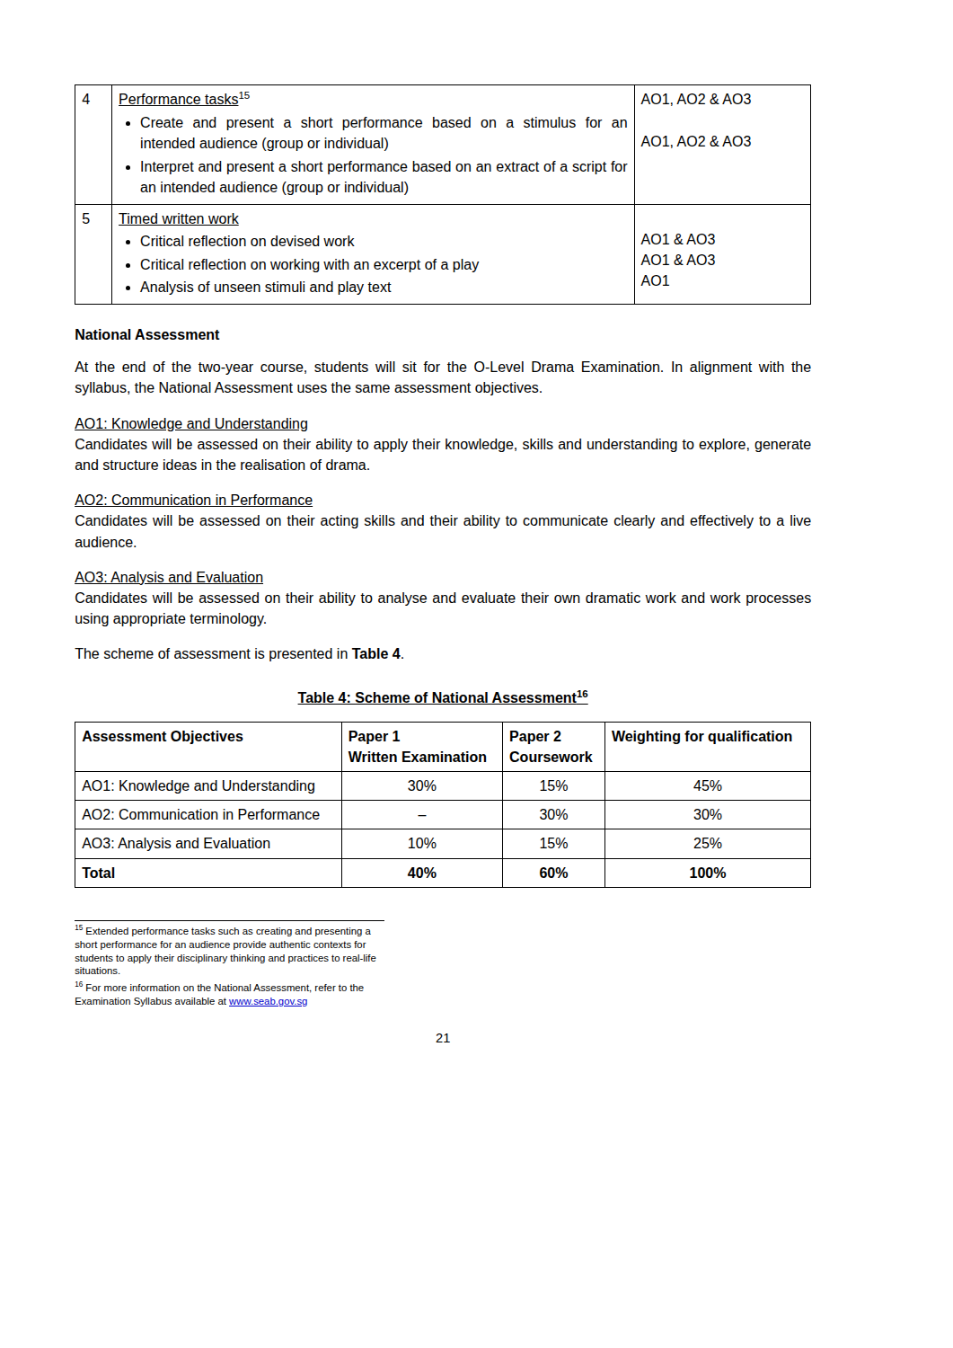| 4 | Performance tasks 15 Create and present a short performance based on a stimulus for an intended audience (group or individual) Interpret and present a short performance based on an extract of a script for an intended audience (group or individual) | AO1, AO2 & AO3 AO1, AO2 & AO3 |
| 5 | Timed written work Critical reflection on devised work Critical reflection on working with an excerpt of a play Analysis of unseen stimuli and play text | AO1 & AO3 AO1 & AO3 AO1 |
National Assessment
At the end of the two-year course, students will sit for the O-Level Drama Examination. In alignment with the syllabus, the National Assessment uses the same assessment objectives.
AO1: Knowledge and Understanding
Candidates will be assessed on their ability to apply their knowledge, skills and understanding to explore, generate and structure ideas in the realisation of drama.
AO2: Communication in Performance
Candidates will be assessed on their acting skills and their ability to communicate clearly and effectively to a live audience.
AO3: Analysis and Evaluation
Candidates will be assessed on their ability to analyse and evaluate their own dramatic work and work processes using appropriate terminology.
The scheme of assessment is presented in Table 4.
Table 4: Scheme of National Assessment16
| Assessment Objectives | Paper 1 Written Examination | Paper 2 Coursework | Weighting for qualification |
| --- | --- | --- | --- |
| AO1: Knowledge and Understanding | 30% | 15% | 45% |
| AO2: Communication in Performance | – | 30% | 30% |
| AO3: Analysis and Evaluation | 10% | 15% | 25% |
| Total | 40% | 60% | 100% |
15 Extended performance tasks such as creating and presenting a short performance for an audience provide authentic contexts for students to apply their disciplinary thinking and practices to real-life situations.
16 For more information on the National Assessment, refer to the Examination Syllabus available at www.seab.gov.sg
21